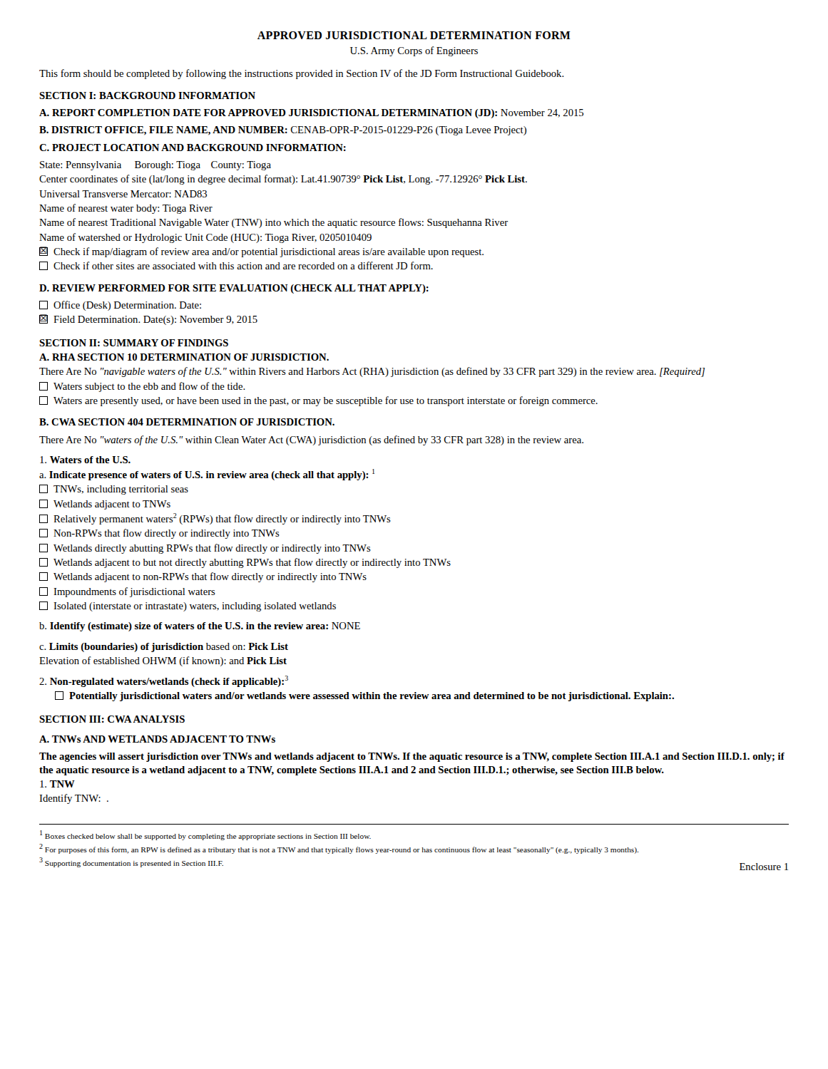APPROVED JURISDICTIONAL DETERMINATION FORM
U.S. Army Corps of Engineers
This form should be completed by following the instructions provided in Section IV of the JD Form Instructional Guidebook.
SECTION I: BACKGROUND INFORMATION
A. REPORT COMPLETION DATE FOR APPROVED JURISDICTIONAL DETERMINATION (JD): November 24, 2015
B. DISTRICT OFFICE, FILE NAME, AND NUMBER: CENAB-OPR-P-2015-01229-P26 (Tioga Levee Project)
C. PROJECT LOCATION AND BACKGROUND INFORMATION:
State: Pennsylvania Borough: Tioga County: Tioga
Center coordinates of site (lat/long in degree decimal format): Lat.41.90739° Pick List, Long. -77.12926° Pick List.
Universal Transverse Mercator: NAD83
Name of nearest water body: Tioga River
Name of nearest Traditional Navigable Water (TNW) into which the aquatic resource flows: Susquehanna River
Name of watershed or Hydrologic Unit Code (HUC): Tioga River, 0205010409
Check if map/diagram of review area and/or potential jurisdictional areas is/are available upon request.
Check if other sites are associated with this action and are recorded on a different JD form.
D. REVIEW PERFORMED FOR SITE EVALUATION (CHECK ALL THAT APPLY):
Office (Desk) Determination. Date:
Field Determination. Date(s): November 9, 2015
SECTION II: SUMMARY OF FINDINGS
A. RHA SECTION 10 DETERMINATION OF JURISDICTION.
There Are No "navigable waters of the U.S." within Rivers and Harbors Act (RHA) jurisdiction (as defined by 33 CFR part 329) in the review area. [Required]
Waters subject to the ebb and flow of the tide.
Waters are presently used, or have been used in the past, or may be susceptible for use to transport interstate or foreign commerce.
B. CWA SECTION 404 DETERMINATION OF JURISDICTION.
There Are No "waters of the U.S." within Clean Water Act (CWA) jurisdiction (as defined by 33 CFR part 328) in the review area.
1. Waters of the U.S.
a. Indicate presence of waters of U.S. in review area (check all that apply): 1
TNWs, including territorial seas
Wetlands adjacent to TNWs
Relatively permanent waters2 (RPWs) that flow directly or indirectly into TNWs
Non-RPWs that flow directly or indirectly into TNWs
Wetlands directly abutting RPWs that flow directly or indirectly into TNWs
Wetlands adjacent to but not directly abutting RPWs that flow directly or indirectly into TNWs
Wetlands adjacent to non-RPWs that flow directly or indirectly into TNWs
Impoundments of jurisdictional waters
Isolated (interstate or intrastate) waters, including isolated wetlands
b. Identify (estimate) size of waters of the U.S. in the review area: NONE
c. Limits (boundaries) of jurisdiction based on: Pick List
Elevation of established OHWM (if known): and Pick List
2. Non-regulated waters/wetlands (check if applicable):3
Potentially jurisdictional waters and/or wetlands were assessed within the review area and determined to be not jurisdictional. Explain:.
SECTION III: CWA ANALYSIS
A. TNWs AND WETLANDS ADJACENT TO TNWs
The agencies will assert jurisdiction over TNWs and wetlands adjacent to TNWs. If the aquatic resource is a TNW, complete Section III.A.1 and Section III.D.1. only; if the aquatic resource is a wetland adjacent to a TNW, complete Sections III.A.1 and 2 and Section III.D.1.; otherwise, see Section III.B below.
1. TNW
Identify TNW: .
1 Boxes checked below shall be supported by completing the appropriate sections in Section III below.
2 For purposes of this form, an RPW is defined as a tributary that is not a TNW and that typically flows year-round or has continuous flow at least "seasonally" (e.g., typically 3 months).
3 Supporting documentation is presented in Section III.F.
Enclosure 1